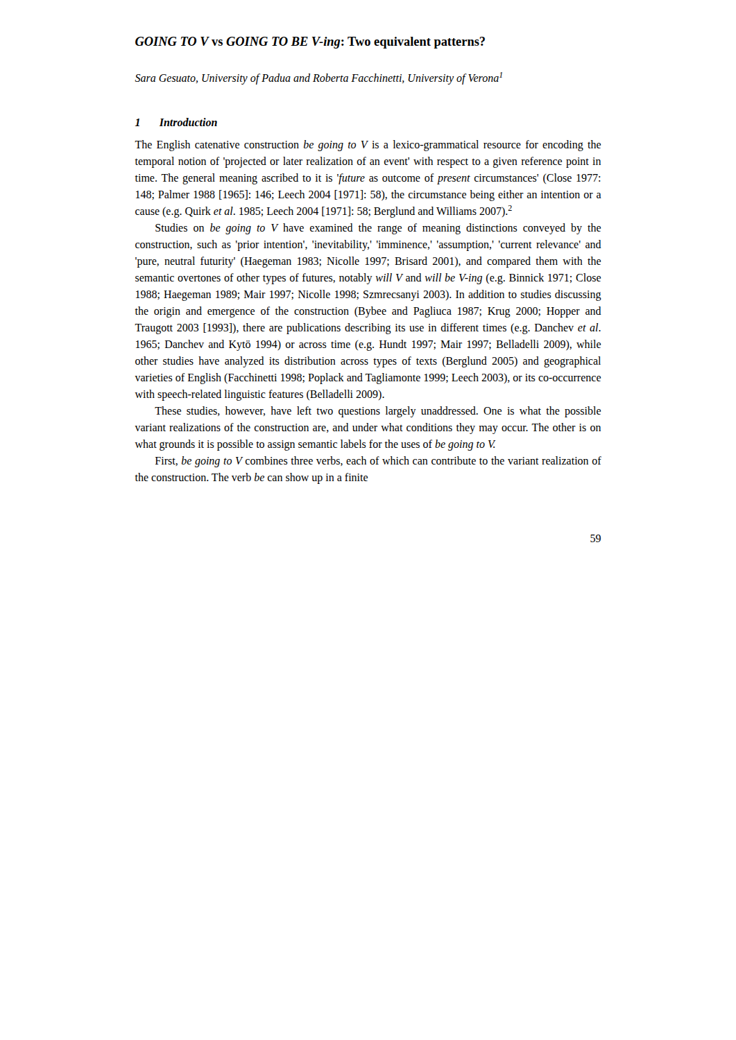GOING TO V vs GOING TO BE V-ing: Two equivalent patterns?
Sara Gesuato, University of Padua and Roberta Facchinetti, University of Verona1
1 Introduction
The English catenative construction be going to V is a lexico-grammatical resource for encoding the temporal notion of 'projected or later realization of an event' with respect to a given reference point in time. The general meaning ascribed to it is 'future as outcome of present circumstances' (Close 1977: 148; Palmer 1988 [1965]: 146; Leech 2004 [1971]: 58), the circumstance being either an intention or a cause (e.g. Quirk et al. 1985; Leech 2004 [1971]: 58; Berglund and Williams 2007).2
Studies on be going to V have examined the range of meaning distinctions conveyed by the construction, such as 'prior intention', 'inevitability,' 'imminence,' 'assumption,' 'current relevance' and 'pure, neutral futurity' (Haegeman 1983; Nicolle 1997; Brisard 2001), and compared them with the semantic overtones of other types of futures, notably will V and will be V-ing (e.g. Binnick 1971; Close 1988; Haegeman 1989; Mair 1997; Nicolle 1998; Szmrecsanyi 2003). In addition to studies discussing the origin and emergence of the construction (Bybee and Pagliuca 1987; Krug 2000; Hopper and Traugott 2003 [1993]), there are publications describing its use in different times (e.g. Danchev et al. 1965; Danchev and Kytö 1994) or across time (e.g. Hundt 1997; Mair 1997; Belladelli 2009), while other studies have analyzed its distribution across types of texts (Berglund 2005) and geographical varieties of English (Facchinetti 1998; Poplack and Tagliamonte 1999; Leech 2003), or its co-occurrence with speech-related linguistic features (Belladelli 2009).
These studies, however, have left two questions largely unaddressed. One is what the possible variant realizations of the construction are, and under what conditions they may occur. The other is on what grounds it is possible to assign semantic labels for the uses of be going to V.
First, be going to V combines three verbs, each of which can contribute to the variant realization of the construction. The verb be can show up in a finite
59